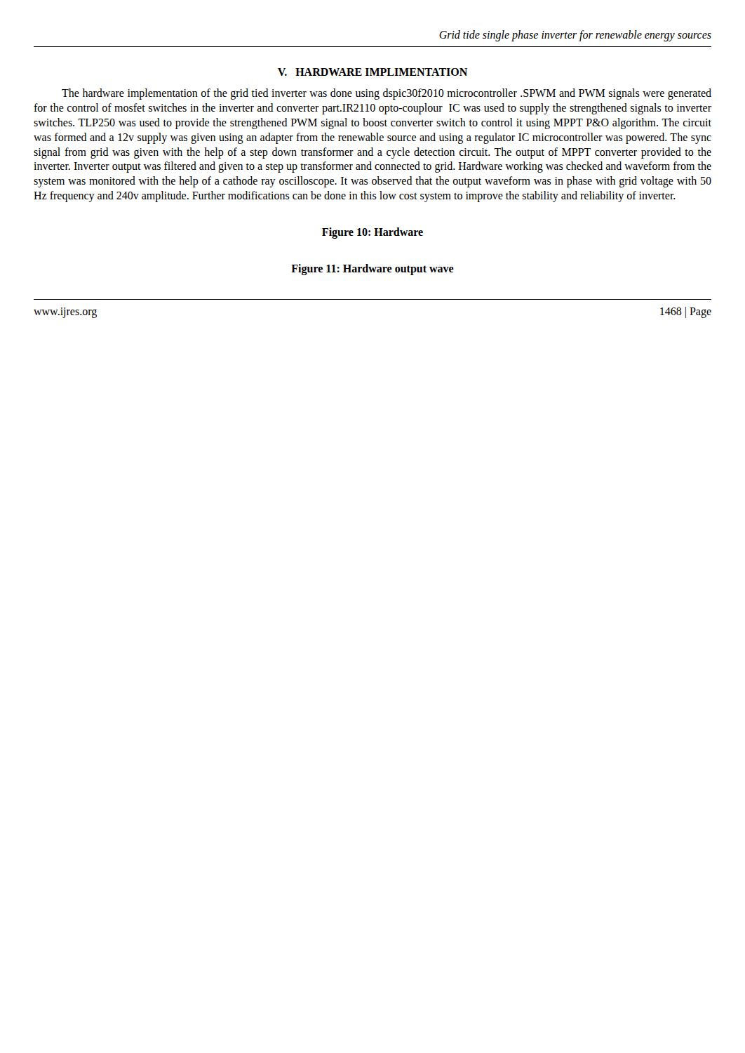Grid tide single phase inverter for renewable energy sources
V. Hardware Implimentation
The hardware implementation of the grid tied inverter was done using dspic30f2010 microcontroller .SPWM and PWM signals were generated for the control of mosfet switches in the inverter and converter part.IR2110 opto-couplour IC was used to supply the strengthened signals to inverter switches. TLP250 was used to provide the strengthened PWM signal to boost converter switch to control it using MPPT P&O algorithm. The circuit was formed and a 12v supply was given using an adapter from the renewable source and using a regulator IC microcontroller was powered. The sync signal from grid was given with the help of a step down transformer and a cycle detection circuit. The output of MPPT converter provided to the inverter. Inverter output was filtered and given to a step up transformer and connected to grid. Hardware working was checked and waveform from the system was monitored with the help of a cathode ray oscilloscope. It was observed that the output waveform was in phase with grid voltage with 50 Hz frequency and 240v amplitude. Further modifications can be done in this low cost system to improve the stability and reliability of inverter.
Figure 10: Hardware
Figure 11: Hardware output wave
www.ijres.org 1468 | Page